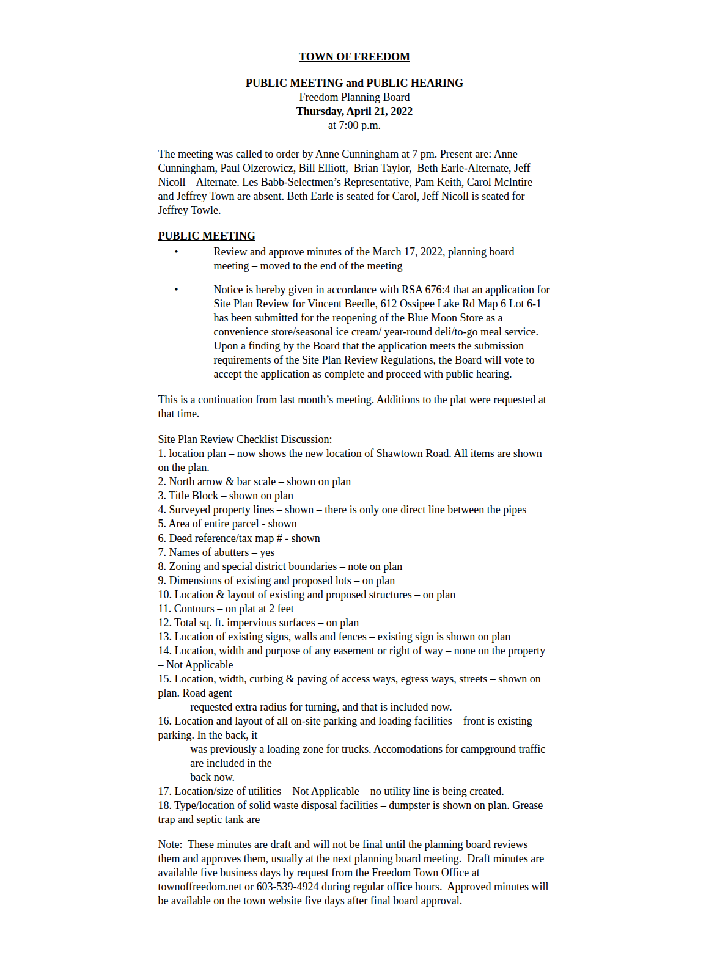TOWN OF FREEDOM
PUBLIC MEETING and PUBLIC HEARING
Freedom Planning Board
Thursday, April 21, 2022
at 7:00 p.m.
The meeting was called to order by Anne Cunningham at 7 pm. Present are: Anne Cunningham, Paul Olzerowicz, Bill Elliott, Brian Taylor, Beth Earle-Alternate, Jeff Nicoll – Alternate. Les Babb-Selectmen’s Representative, Pam Keith, Carol McIntire and Jeffrey Town are absent. Beth Earle is seated for Carol, Jeff Nicoll is seated for Jeffrey Towle.
PUBLIC MEETING
Review and approve minutes of the March 17, 2022, planning board meeting – moved to the end of the meeting
Notice is hereby given in accordance with RSA 676:4 that an application for Site Plan Review for Vincent Beedle, 612 Ossipee Lake Rd Map 6 Lot 6-1 has been submitted for the reopening of the Blue Moon Store as a convenience store/seasonal ice cream/ year-round deli/to-go meal service. Upon a finding by the Board that the application meets the submission requirements of the Site Plan Review Regulations, the Board will vote to accept the application as complete and proceed with public hearing.
This is a continuation from last month’s meeting. Additions to the plat were requested at that time.
Site Plan Review Checklist Discussion:
1. location plan – now shows the new location of Shawtown Road. All items are shown on the plan.
2. North arrow & bar scale – shown on plan
3. Title Block – shown on plan
4. Surveyed property lines – shown – there is only one direct line between the pipes
5. Area of entire parcel - shown
6. Deed reference/tax map # - shown
7. Names of abutters – yes
8. Zoning and special district boundaries – note on plan
9. Dimensions of existing and proposed lots – on plan
10. Location & layout of existing and proposed structures – on plan
11. Contours – on plat at 2 feet
12. Total sq. ft. impervious surfaces – on plan
13. Location of existing signs, walls and fences – existing sign is shown on plan
14. Location, width and purpose of any easement or right of way – none on the property – Not Applicable
15. Location, width, curbing & paving of access ways, egress ways, streets – shown on plan. Road agent
requested extra radius for turning, and that is included now.
16. Location and layout of all on-site parking and loading facilities – front is existing parking. In the back, it
was previously a loading zone for trucks. Accomodations for campground traffic are included in the
back now.
17. Location/size of utilities – Not Applicable – no utility line is being created.
18. Type/location of solid waste disposal facilities – dumpster is shown on plan. Grease trap and septic tank are
Note: These minutes are draft and will not be final until the planning board reviews them and approves them, usually at the next planning board meeting. Draft minutes are available five business days by request from the Freedom Town Office at townoffreedom.net or 603-539-4924 during regular office hours. Approved minutes will be available on the town website five days after final board approval.